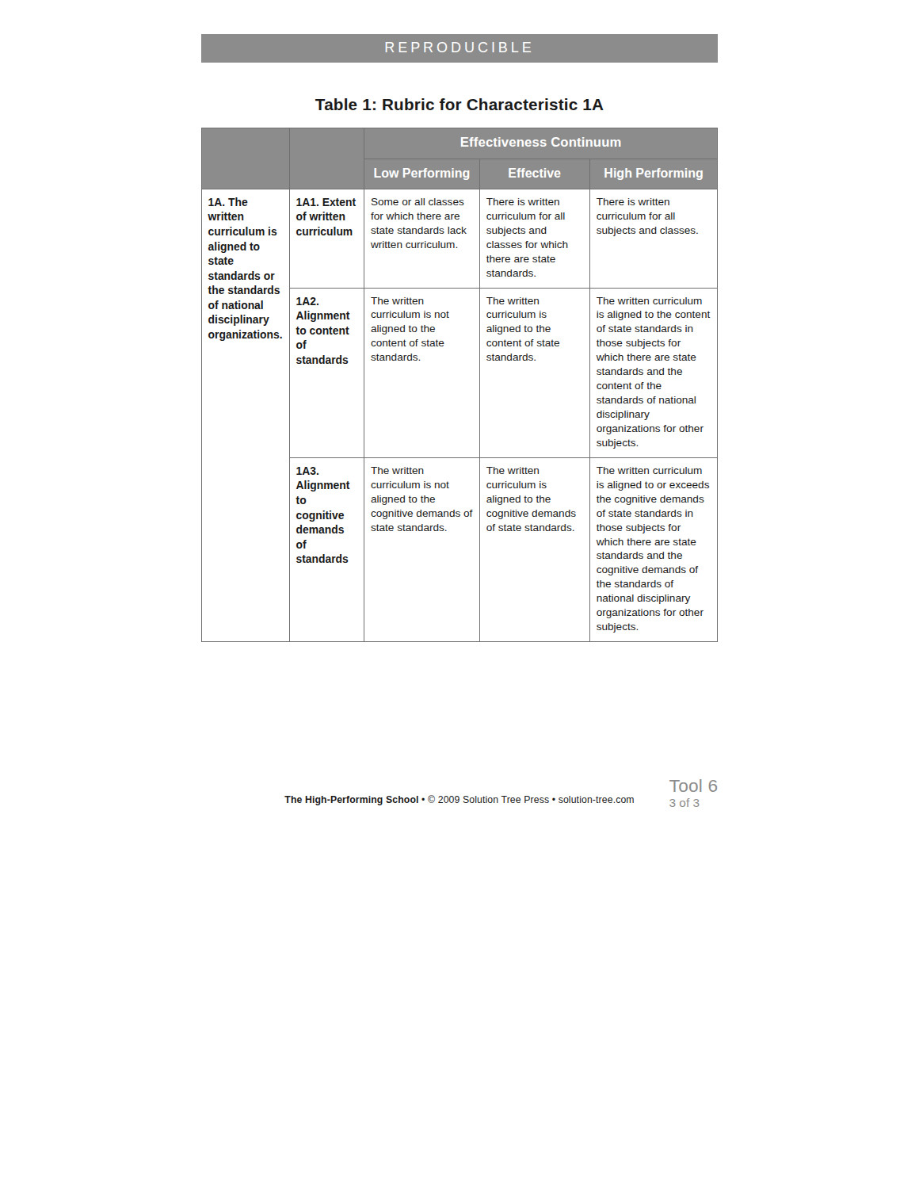REPRODUCIBLE
Table 1: Rubric for Characteristic 1A
| | | Effectiveness Continuum |
| --- | --- | --- |
| Low Performing | Effective | High Performing |
| 1A. The written curriculum is aligned to state standards or the standards of national disciplinary organizations. | 1A1. Extent of written curriculum | Some or all classes for which there are state standards lack written curriculum. | There is written curriculum for all subjects and classes for which there are state standards. | There is written curriculum for all subjects and classes. |
| 1A2. Alignment to content of standards | The written curriculum is not aligned to the content of state standards. | The written curriculum is aligned to the content of state standards. | The written curriculum is aligned to the content of state standards in those subjects for which there are state standards and the content of the standards of national disciplinary organizations for other subjects. |
| 1A3. Alignment to cognitive demands of standards | The written curriculum is not aligned to the cognitive demands of state standards. | The written curriculum is aligned to the cognitive demands of state standards. | The written curriculum is aligned to or exceeds the cognitive demands of state standards in those subjects for which there are state standards and the cognitive demands of the standards of national disciplinary organizations for other subjects. |
The High-Performing School • © 2009 Solution Tree Press • solution-tree.com
Tool 6
3 of 3